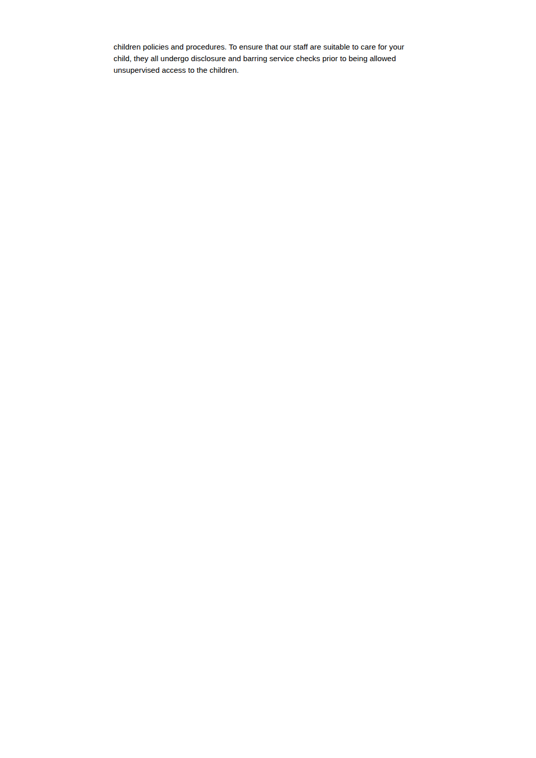children policies and procedures. To ensure that our staff are suitable to care for your child, they all undergo disclosure and barring service checks prior to being allowed unsupervised access to the children.